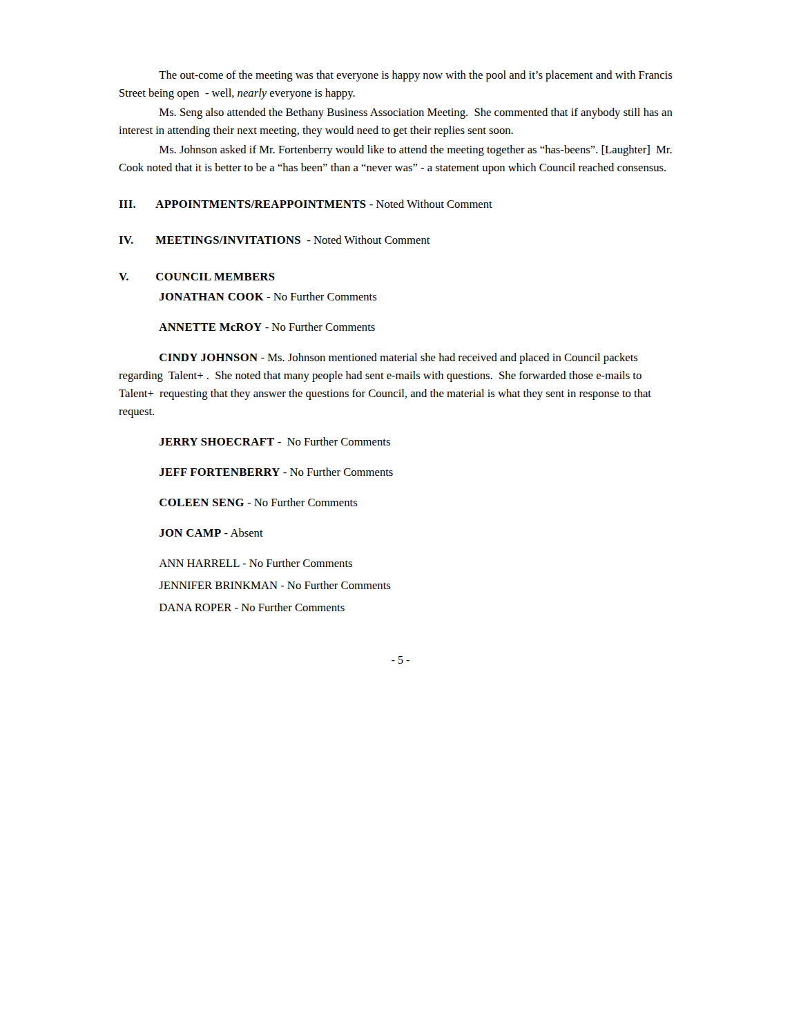The out-come of the meeting was that everyone is happy now with the pool and it’s placement and with Francis Street being open - well, nearly everyone is happy.
Ms. Seng also attended the Bethany Business Association Meeting. She commented that if anybody still has an interest in attending their next meeting, they would need to get their replies sent soon.
Ms. Johnson asked if Mr. Fortenberry would like to attend the meeting together as “has-beens”. [Laughter] Mr. Cook noted that it is better to be a “has been” than a “never was” - a statement upon which Council reached consensus.
III. APPOINTMENTS/REAPPOINTMENTS - Noted Without Comment
IV. MEETINGS/INVITATIONS - Noted Without Comment
V. COUNCIL MEMBERS
JONATHAN COOK - No Further Comments
ANNETTE McROY - No Further Comments
CINDY JOHNSON - Ms. Johnson mentioned material she had received and placed in Council packets regarding Talent+ . She noted that many people had sent e-mails with questions. She forwarded those e-mails to Talent+ requesting that they answer the questions for Council, and the material is what they sent in response to that request.
JERRY SHOECRAFT - No Further Comments
JEFF FORTENBERRY - No Further Comments
COLEEN SENG - No Further Comments
JON CAMP - Absent
ANN HARRELL - No Further Comments
JENNIFER BRINKMAN - No Further Comments
DANA ROPER - No Further Comments
- 5 -